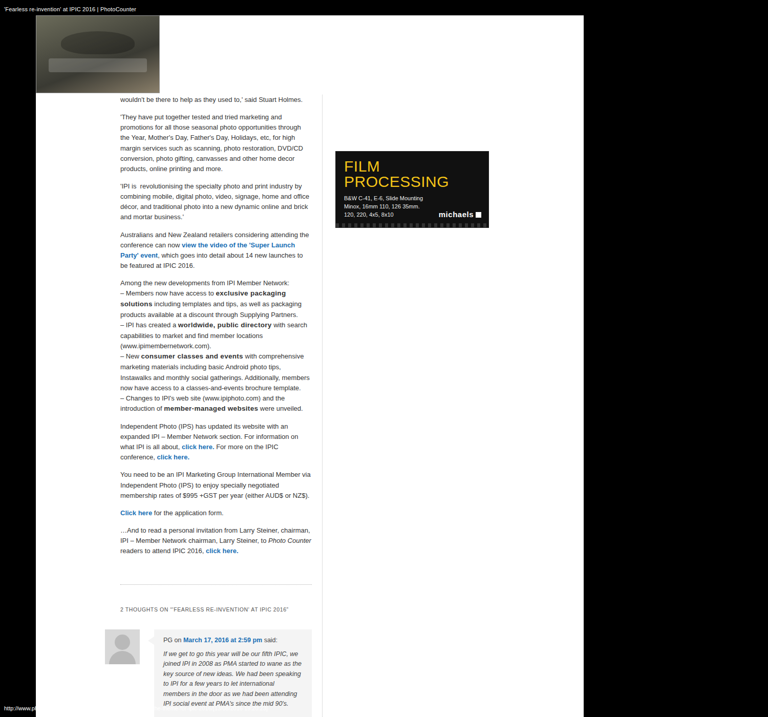'Fearless re-invention' at IPIC 2016 | PhotoCounter
wouldn't be there to help as they used to,' said Stuart Holmes.
'They have put together tested and tried marketing and promotions for all those seasonal photo opportunities through the Year, Mother's Day, Father's Day, Holidays, etc, for high margin services such as scanning, photo restoration, DVD/CD conversion, photo gifting, canvasses and other home decor products, online printing and more.
'IPI is revolutionising the specialty photo and print industry by combining mobile, digital photo, video, signage, home and office décor, and traditional photo into a new dynamic online and brick and mortar business.'
Australians and New Zealand retailers considering attending the conference can now view the video of the 'Super Launch Party' event, which goes into detail about 14 new launches to be featured at IPIC 2016.
Among the new developments from IPI Member Network:
– Members now have access to exclusive packaging solutions including templates and tips, as well as packaging products available at a discount through Supplying Partners.
– IPI has created a worldwide, public directory with search capabilities to market and find member locations (www.ipimembernetwork.com).
– New consumer classes and events with comprehensive marketing materials including basic Android photo tips, Instawalks and monthly social gatherings. Additionally, members now have access to a classes-and-events brochure template.
– Changes to IPI's web site (www.ipiphoto.com) and the introduction of member-managed websites were unveiled.
Independent Photo (IPS) has updated its website with an expanded IPI – Member Network section. For information on what IPI is all about, click here. For more on the IPIC conference, click here.
You need to be an IPI Marketing Group International Member via Independent Photo (IPS) to enjoy specially negotiated membership rates of $995 +GST per year (either AUD$ or NZ$).
Click here for the application form.
…And to read a personal invitation from Larry Steiner, chairman, IPI – Member Network chairman, Larry Steiner, to Photo Counter readers to attend IPIC 2016, click here.
2 thoughts on “'Fearless re-invention' at IPIC 2016”
PG on March 17, 2016 at 2:59 pm said:
If we get to go this year will be our fifth IPIC, we joined IPI in 2008 as PMA started to wane as the key source of new ideas. We had been speaking to IPI for a few years to let international members in the door as we had been attending IPI social event at PMA's since the mid 90's.
Film Processing
B&W C-41, E-6, Slide Mounting
Minox, 16mm 110, 126 35mm.
120, 220, 4x5, 8x10
michaels
http://www.photocounter.com.au/2016/fearless-re-invention-the-theme-for-ipic-2016/[13/08/2016 19:20:23]